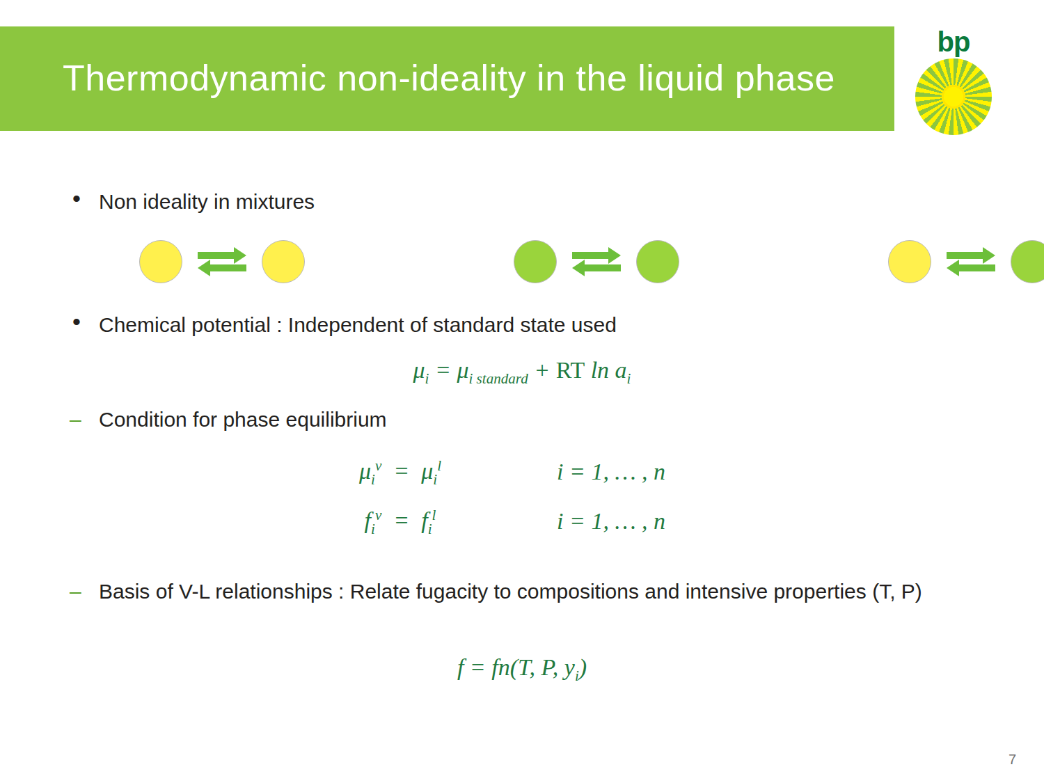Thermodynamic non-ideality in the liquid phase
bp
Non ideality in mixtures
Chemical potential : Independent of standard state used
μi = μi standard + RT ln ai
Condition for phase equilibrium
μiv = μil i = 1, … , n
fiv = fil i = 1, … , n
Basis of V-L relationships : Relate fugacity to compositions and intensive properties (T, P)
f = fn(T, P, yi)
7